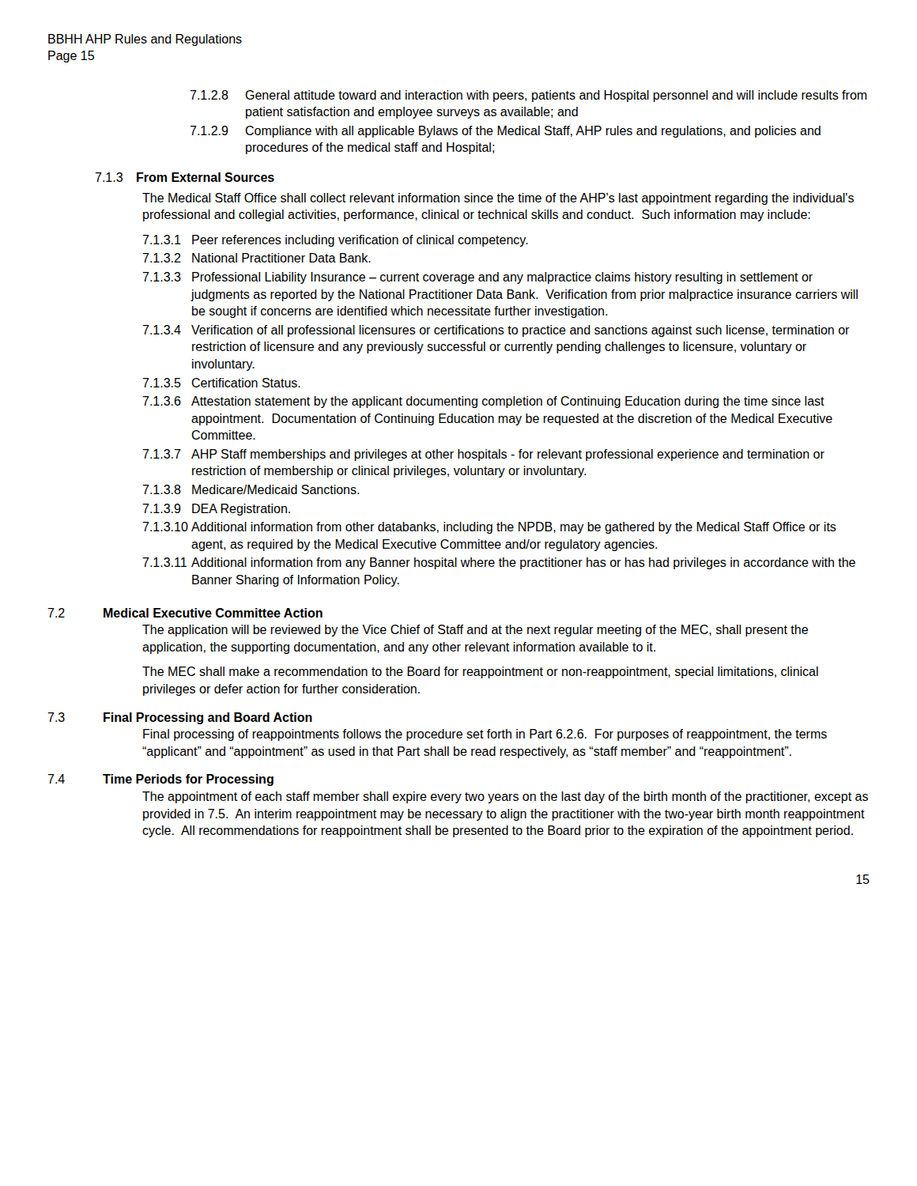BBHH AHP Rules and Regulations
Page 15
7.1.2.8
General attitude toward and interaction with peers, patients and Hospital personnel and will include results from patient satisfaction and employee surveys as available; and
7.1.2.9
Compliance with all applicable Bylaws of the Medical Staff, AHP rules and regulations, and policies and procedures of the medical staff and Hospital;
7.1.3
From External Sources
The Medical Staff Office shall collect relevant information since the time of the AHP’s last appointment regarding the individual's professional and collegial activities, performance, clinical or technical skills and conduct. Such information may include:
7.1.3.1
Peer references including verification of clinical competency.
7.1.3.2
National Practitioner Data Bank.
7.1.3.3
Professional Liability Insurance – current coverage and any malpractice claims history resulting in settlement or judgments as reported by the National Practitioner Data Bank. Verification from prior malpractice insurance carriers will be sought if concerns are identified which necessitate further investigation.
7.1.3.4
Verification of all professional licensures or certifications to practice and sanctions against such license, termination or restriction of licensure and any previously successful or currently pending challenges to licensure, voluntary or involuntary.
7.1.3.5
Certification Status.
7.1.3.6
Attestation statement by the applicant documenting completion of Continuing Education during the time since last appointment. Documentation of Continuing Education may be requested at the discretion of the Medical Executive Committee.
7.1.3.7
AHP Staff memberships and privileges at other hospitals - for relevant professional experience and termination or restriction of membership or clinical privileges, voluntary or involuntary.
7.1.3.8
Medicare/Medicaid Sanctions.
7.1.3.9
DEA Registration.
7.1.3.10
Additional information from other databanks, including the NPDB, may be gathered by the Medical Staff Office or its agent, as required by the Medical Executive Committee and/or regulatory agencies.
7.1.3.11
Additional information from any Banner hospital where the practitioner has or has had privileges in accordance with the Banner Sharing of Information Policy.
7.2
Medical Executive Committee Action
The application will be reviewed by the Vice Chief of Staff and at the next regular meeting of the MEC, shall present the application, the supporting documentation, and any other relevant information available to it.
The MEC shall make a recommendation to the Board for reappointment or non-reappointment, special limitations, clinical privileges or defer action for further consideration.
7.3
Final Processing and Board Action
Final processing of reappointments follows the procedure set forth in Part 6.2.6. For purposes of reappointment, the terms “applicant” and “appointment” as used in that Part shall be read respectively, as “staff member” and “reappointment”.
7.4
Time Periods for Processing
The appointment of each staff member shall expire every two years on the last day of the birth month of the practitioner, except as provided in 7.5. An interim reappointment may be necessary to align the practitioner with the two-year birth month reappointment cycle. All recommendations for reappointment shall be presented to the Board prior to the expiration of the appointment period.
15